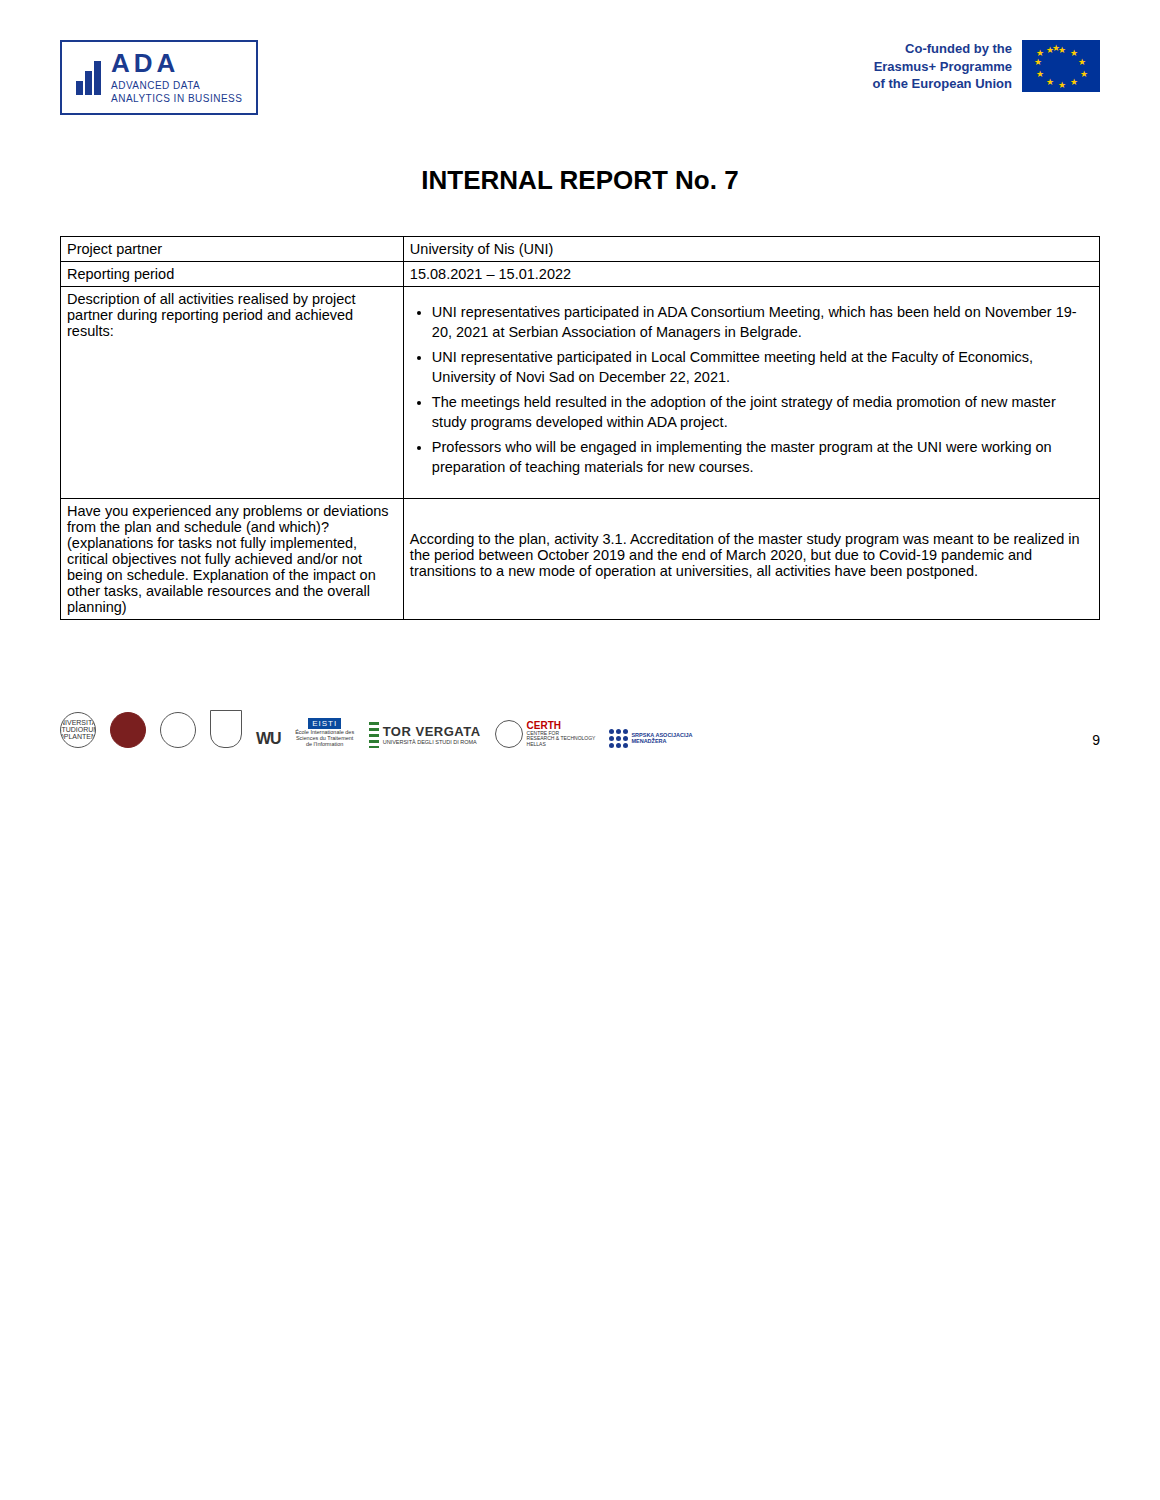ADA
ADVANCED DATA
ANALYTICS IN BUSINESS
Co-funded by the
Erasmus+ Programme
of the European Union
★ ★ ★ ★ ★ ★ ★ ★ ★ ★ ★ ★
INTERNAL REPORT No. 7
| Project partner | University of Nis (UNI) |
| Reporting period | 15.08.2021 – 15.01.2022 |
| Description of all activities realised by project partner during reporting period and achieved results: | UNI representatives participated in ADA Consortium Meeting, which has been held on November 19-20, 2021 at Serbian Association of Managers in Belgrade. UNI representative participated in Local Committee meeting held at the Faculty of Economics, University of Novi Sad on December 22, 2021. The meetings held resulted in the adoption of the joint strategy of media promotion of new master study programs developed within ADA project. Professors who will be engaged in implementing the master program at the UNI were working on preparation of teaching materials for new courses. |
| Have you experienced any problems or deviations from the plan and schedule (and which)? (explanations for tasks not fully implemented, critical objectives not fully achieved and/or not being on schedule. Explanation of the impact on other tasks, available resources and the overall planning) | According to the plan, activity 3.1. Accreditation of the master study program was meant to be realized in the period between October 2019 and the end of March 2020, but due to Covid-19 pandemic and transitions to a new mode of operation at universities, all activities have been postponed. |
UNIVERSITAS
STUDIORUM
NEOPLANTENSIS
WU
EISTI
École Internationale des Sciences du Traitement de l'Information
TOR VERGATA
UNIVERSITÀ DEGLI STUDI DI ROMA
CERTH
CENTRE FOR
RESEARCH & TECHNOLOGY
HELLAS
SRPSKA ASOCIJACIJA
MENADŽERA
9